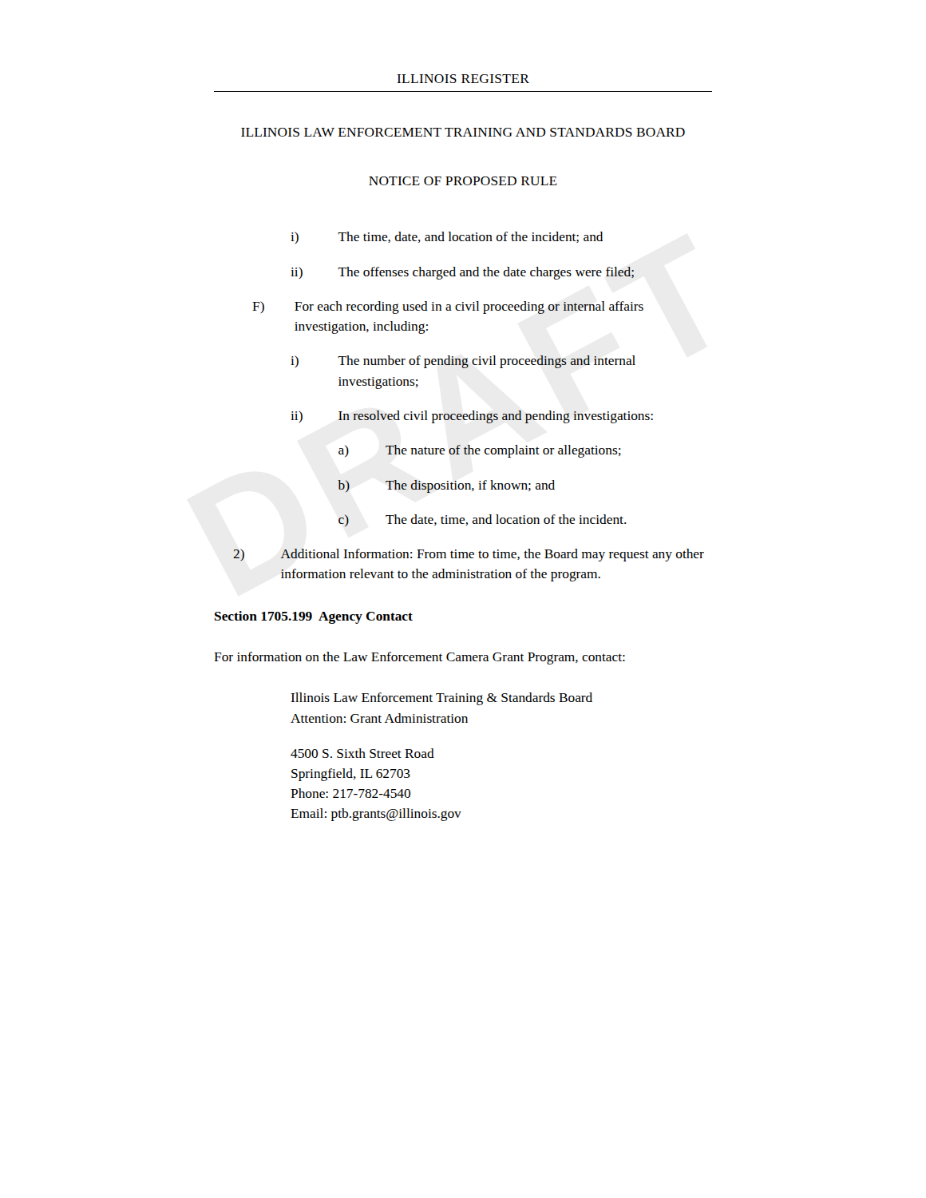DRAFT
ILLINOIS REGISTER
ILLINOIS LAW ENFORCEMENT TRAINING AND STANDARDS BOARD
NOTICE OF PROPOSED RULE
| | i) | The time, date, and location of the incident; and |
| | ii) | The offenses charged and the date charges were filed; |
| | F) | For each recording used in a civil proceeding or internal affairs investigation, including: |
| | i) | The number of pending civil proceedings and internal investigations; |
| | ii) | In resolved civil proceedings and pending investigations: |
| | a) | The nature of the complaint or allegations; |
| | b) | The disposition, if known; and |
| | c) | The date, time, and location of the incident. |
| | 2) | Additional Information: From time to time, the Board may request any other information relevant to the administration of the program. |
Section 1705.199 Agency Contact
For information on the Law Enforcement Camera Grant Program, contact:
Illinois Law Enforcement Training & Standards Board
Attention: Grant Administration
4500 S. Sixth Street Road
Springfield, IL 62703
Phone: 217-782-4540
Email: ptb.grants@illinois.gov